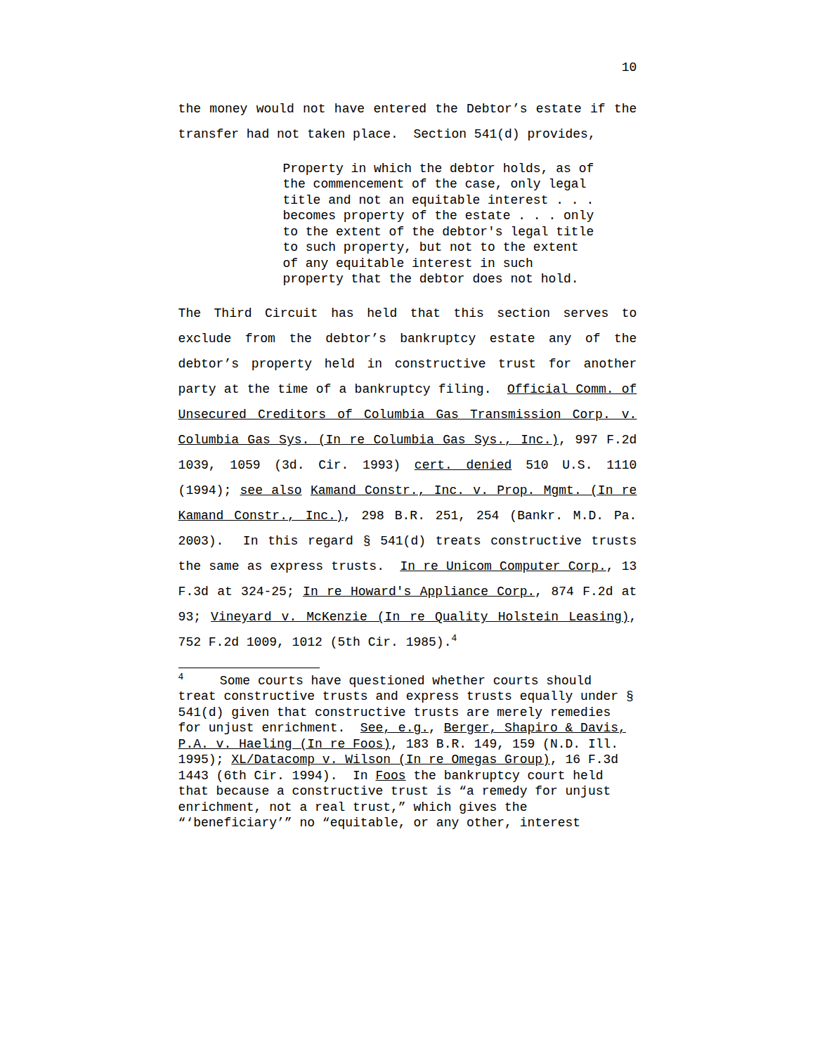10
the money would not have entered the Debtor’s estate if the transfer had not taken place. Section 541(d) provides,
Property in which the debtor holds, as of the commencement of the case, only legal title and not an equitable interest . . . becomes property of the estate . . . only to the extent of the debtor's legal title to such property, but not to the extent of any equitable interest in such property that the debtor does not hold.
The Third Circuit has held that this section serves to exclude from the debtor’s bankruptcy estate any of the debtor’s property held in constructive trust for another party at the time of a bankruptcy filing. Official Comm. of Unsecured Creditors of Columbia Gas Transmission Corp. v. Columbia Gas Sys. (In re Columbia Gas Sys., Inc.), 997 F.2d 1039, 1059 (3d. Cir. 1993) cert. denied 510 U.S. 1110 (1994); see also Kamand Constr., Inc. v. Prop. Mgmt. (In re Kamand Constr., Inc.), 298 B.R. 251, 254 (Bankr. M.D. Pa. 2003). In this regard § 541(d) treats constructive trusts the same as express trusts. In re Unicom Computer Corp., 13 F.3d at 324-25; In re Howard's Appliance Corp., 874 F.2d at 93; Vineyard v. McKenzie (In re Quality Holstein Leasing), 752 F.2d 1009, 1012 (5th Cir. 1985).4
4 Some courts have questioned whether courts should treat constructive trusts and express trusts equally under § 541(d) given that constructive trusts are merely remedies for unjust enrichment. See, e.g., Berger, Shapiro & Davis, P.A. v. Haeling (In re Foos), 183 B.R. 149, 159 (N.D. Ill. 1995); XL/Datacomp v. Wilson (In re Omegas Group), 16 F.3d 1443 (6th Cir. 1994). In Foos the bankruptcy court held that because a constructive trust is “a remedy for unjust enrichment, not a real trust,” which gives the “‘beneficiary’” no “equitable, or any other, interest